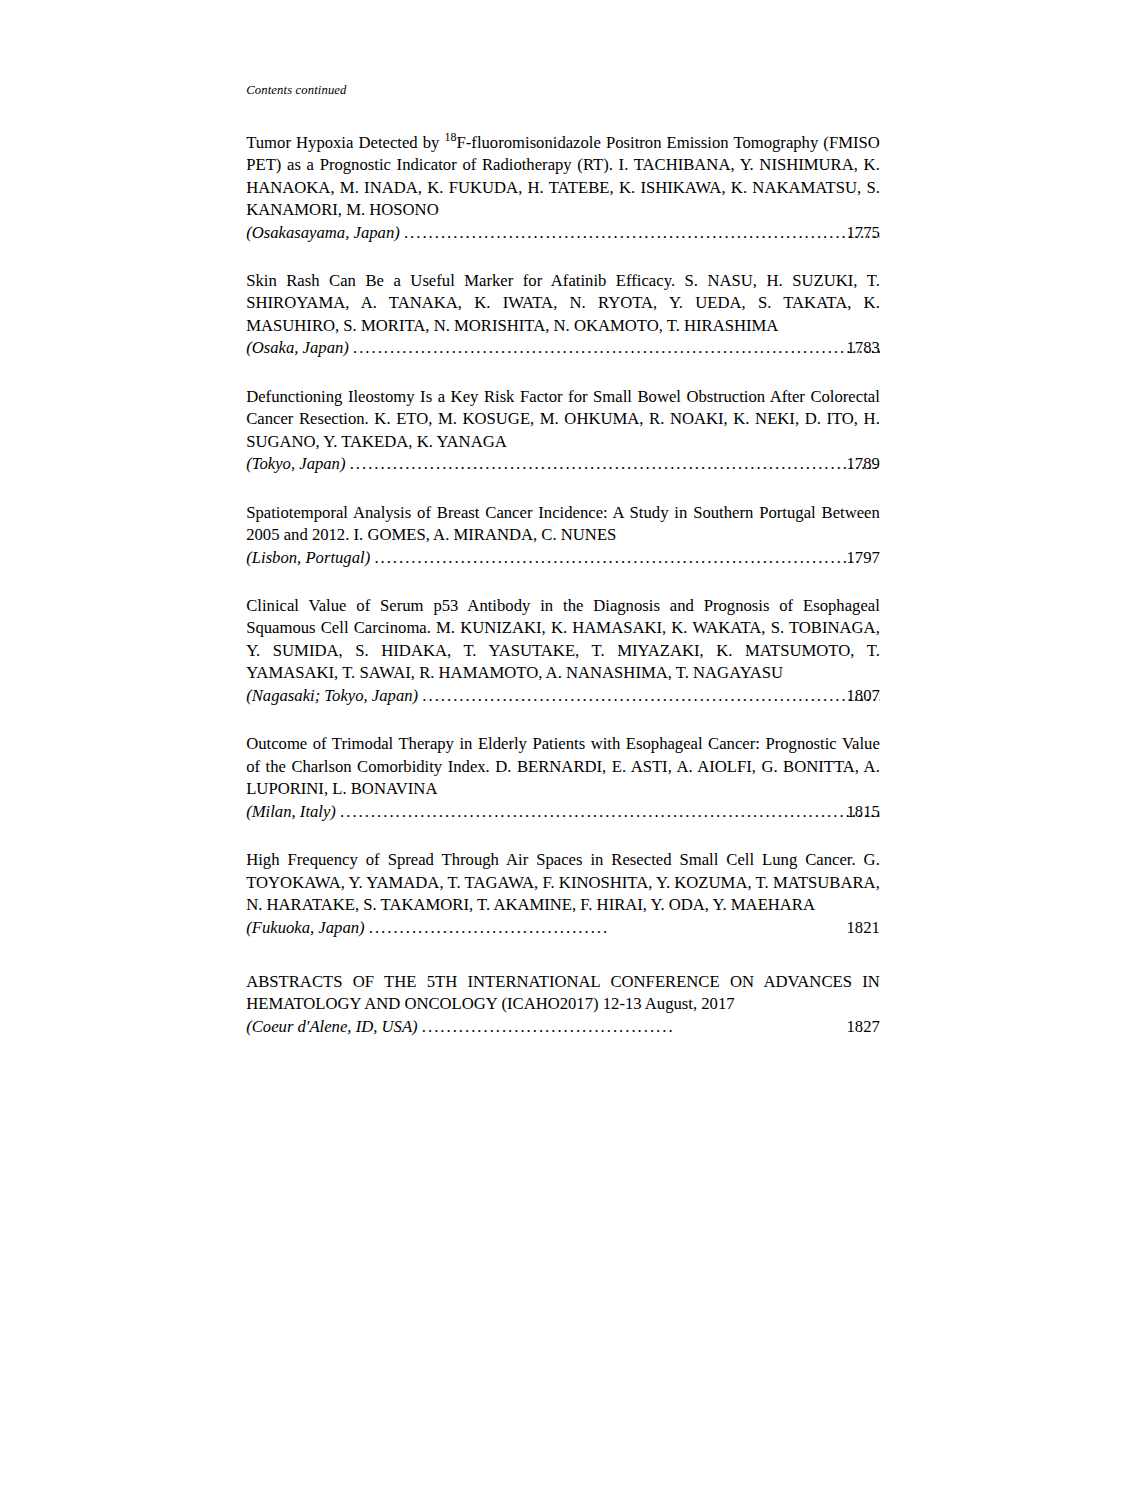Contents continued
Tumor Hypoxia Detected by 18F-fluoromisonidazole Positron Emission Tomography (FMISO PET) as a Prognostic Indicator of Radiotherapy (RT). I. TACHIBANA, Y. NISHIMURA, K. HANAOKA, M. INADA, K. FUKUDA, H. TATEBE, K. ISHIKAWA, K. NAKAMATSU, S. KANAMORI, M. HOSONO 1775(Osakasayama, Japan) ...........................................................................................................
Skin Rash Can Be a Useful Marker for Afatinib Efficacy. S. NASU, H. SUZUKI, T. SHIROYAMA, A. TANAKA, K. IWATA, N. RYOTA, Y. UEDA, S. TAKATA, K. MASUHIRO, S. MORITA, N. MORISHITA, N. OKAMOTO, T. HIRASHIMA 1783(Osaka, Japan) .............................................................................................
Defunctioning Ileostomy Is a Key Risk Factor for Small Bowel Obstruction After Colorectal Cancer Resection. K. ETO, M. KOSUGE, M. OHKUMA, R. NOAKI, K. NEKI, D. ITO, H. SUGANO, Y. TAKEDA, K. YANAGA 1789(Tokyo, Japan) ..................................................................................................................
Spatiotemporal Analysis of Breast Cancer Incidence: A Study in Southern Portugal Between 2005 and 2012. I. GOMES, A. MIRANDA, C. NUNES 1797(Lisbon, Portugal) ...............................................................................
Clinical Value of Serum p53 Antibody in the Diagnosis and Prognosis of Esophageal Squamous Cell Carcinoma. M. KUNIZAKI, K. HAMASAKI, K. WAKATA, S. TOBINAGA, Y. SUMIDA, S. HIDAKA, T. YASUTAKE, T. MIYAZAKI, K. MATSUMOTO, T. YAMASAKI, T. SAWAI, R. HAMAMOTO, A. NANASHIMA, T. NAGAYASU 1807(Nagasaki; Tokyo, Japan) .............................................................................
Outcome of Trimodal Therapy in Elderly Patients with Esophageal Cancer: Prognostic Value of the Charlson Comorbidity Index. D. BERNARDI, E. ASTI, A. AIOLFI, G. BONITTA, A. LUPORINI, L. BONAVINA 1815(Milan, Italy) .....................................................................................................................................
High Frequency of Spread Through Air Spaces in Resected Small Cell Lung Cancer. G. TOYOKAWA, Y. YAMADA, T. TAGAWA, F. KINOSHITA, Y. KOZUMA, T. MATSUBARA, N. HARATAKE, S. TAKAMORI, T. AKAMINE, F. HIRAI, Y. ODA, Y. MAEHARA 1821(Fukuoka, Japan) .......................................
ABSTRACTS OF THE 5TH INTERNATIONAL CONFERENCE ON ADVANCES IN HEMATOLOGY AND ONCOLOGY (ICAHO2017) 12-13 August, 2017 1827(Coeur d'Alene, ID, USA) .........................................